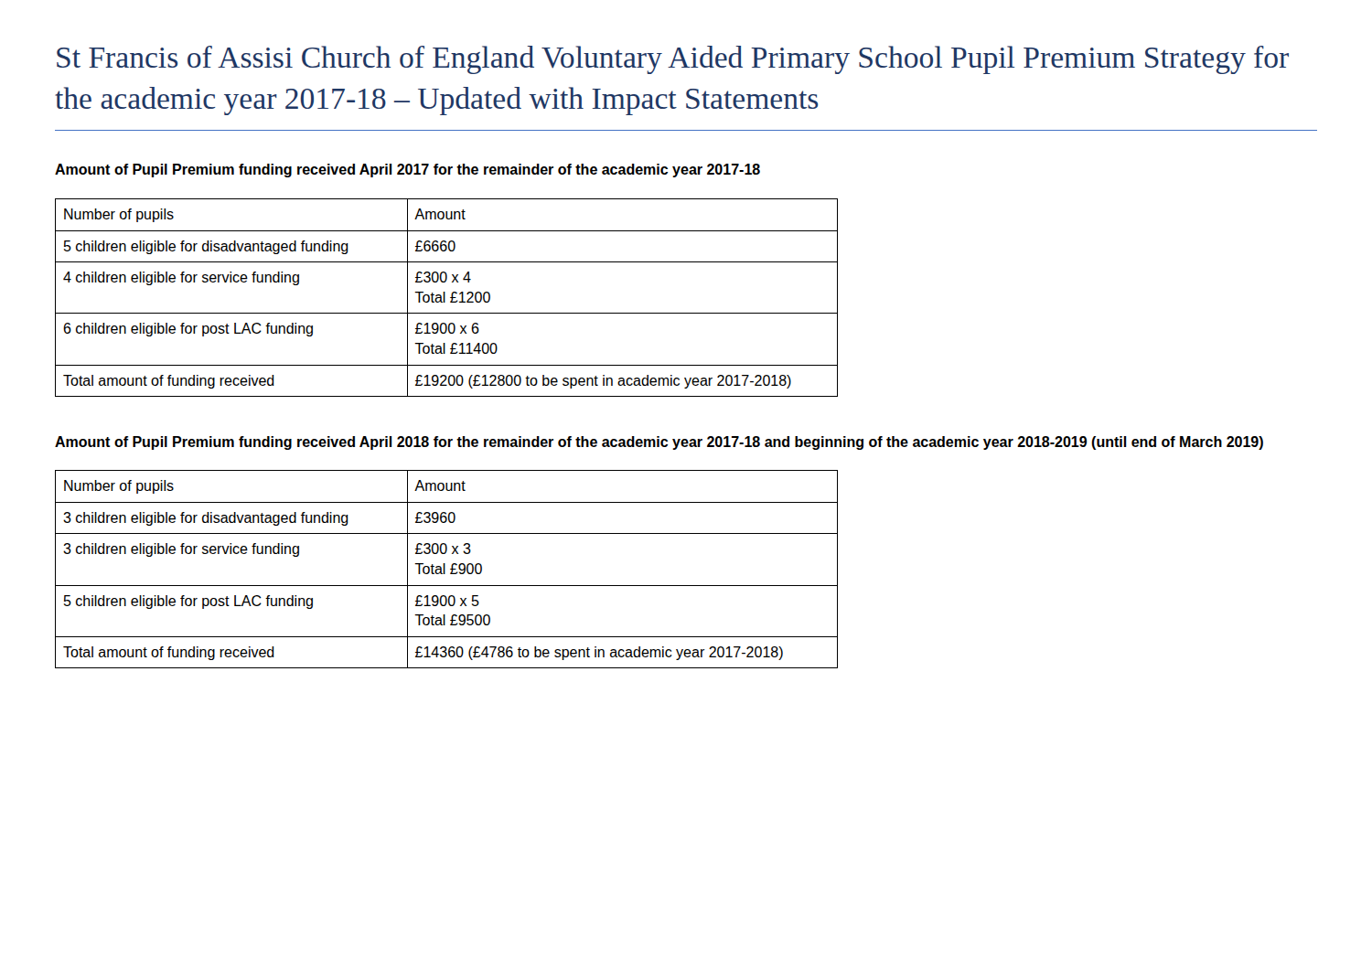St Francis of Assisi Church of England Voluntary Aided Primary School Pupil Premium Strategy for the academic year 2017-18 – Updated with Impact Statements
Amount of Pupil Premium funding received April 2017 for the remainder of the academic year 2017-18
| Number of pupils | Amount |
| 5 children eligible for disadvantaged funding | £6660 |
| 4 children eligible for service funding | £300 x 4 Total £1200 |
| 6 children eligible for post LAC funding | £1900 x 6 Total £11400 |
| Total amount of funding received | £19200 (£12800 to be spent in academic year 2017-2018) |
Amount of Pupil Premium funding received April 2018 for the remainder of the academic year 2017-18 and beginning of the academic year 2018-2019 (until end of March 2019)
| Number of pupils | Amount |
| 3 children eligible for disadvantaged funding | £3960 |
| 3 children eligible for service funding | £300 x 3 Total £900 |
| 5 children eligible for post LAC funding | £1900 x 5 Total £9500 |
| Total amount of funding received | £14360 (£4786 to be spent in academic year 2017-2018) |